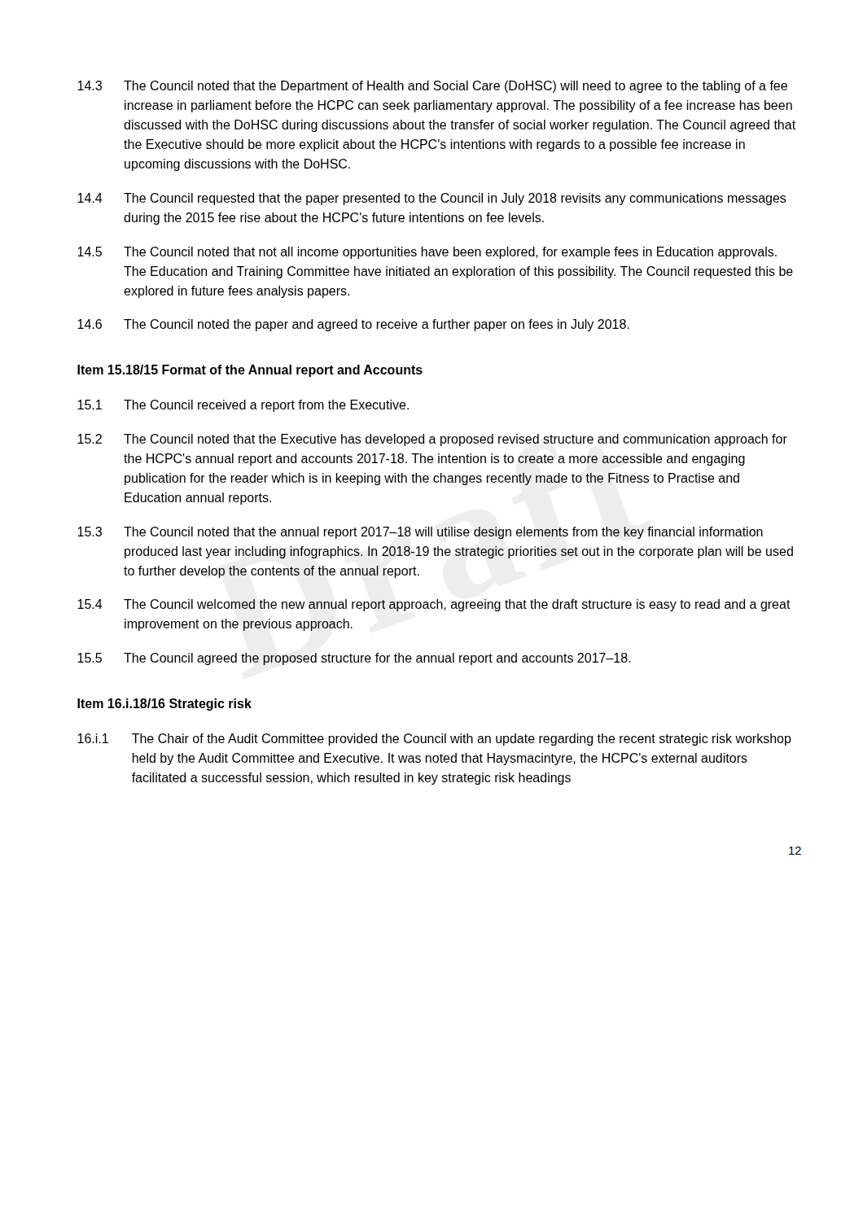Draft
14.3
The Council noted that the Department of Health and Social Care (DoHSC) will need to agree to the tabling of a fee increase in parliament before the HCPC can seek parliamentary approval. The possibility of a fee increase has been discussed with the DoHSC during discussions about the transfer of social worker regulation. The Council agreed that the Executive should be more explicit about the HCPC's intentions with regards to a possible fee increase in upcoming discussions with the DoHSC.
14.4
The Council requested that the paper presented to the Council in July 2018 revisits any communications messages during the 2015 fee rise about the HCPC's future intentions on fee levels.
14.5
The Council noted that not all income opportunities have been explored, for example fees in Education approvals. The Education and Training Committee have initiated an exploration of this possibility. The Council requested this be explored in future fees analysis papers.
14.6
The Council noted the paper and agreed to receive a further paper on fees in July 2018.
Item 15.18/15 Format of the Annual report and Accounts
15.1
The Council received a report from the Executive.
15.2
The Council noted that the Executive has developed a proposed revised structure and communication approach for the HCPC's annual report and accounts 2017-18. The intention is to create a more accessible and engaging publication for the reader which is in keeping with the changes recently made to the Fitness to Practise and Education annual reports.
15.3
The Council noted that the annual report 2017–18 will utilise design elements from the key financial information produced last year including infographics. In 2018-19 the strategic priorities set out in the corporate plan will be used to further develop the contents of the annual report.
15.4
The Council welcomed the new annual report approach, agreeing that the draft structure is easy to read and a great improvement on the previous approach.
15.5
The Council agreed the proposed structure for the annual report and accounts 2017–18.
Item 16.i.18/16 Strategic risk
16.i.1
The Chair of the Audit Committee provided the Council with an update regarding the recent strategic risk workshop held by the Audit Committee and Executive. It was noted that Haysmacintyre, the HCPC's external auditors facilitated a successful session, which resulted in key strategic risk headings
12